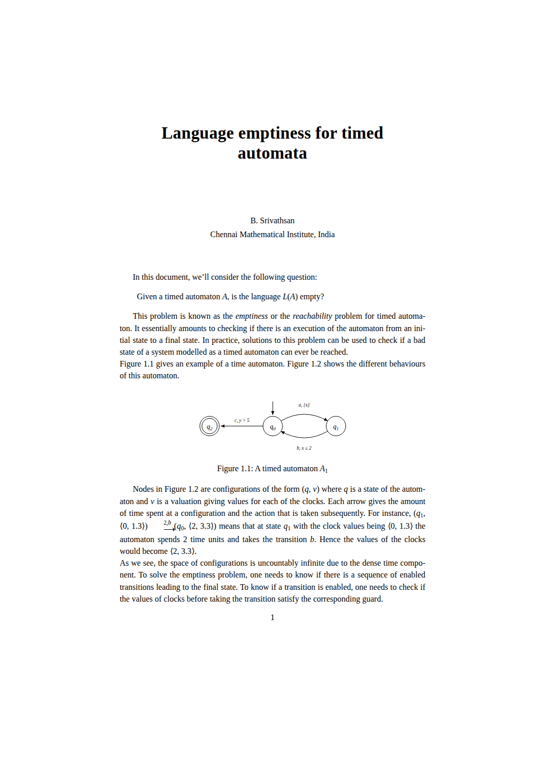Language emptiness for timed
automata
B. Srivathsan
Chennai Mathematical Institute, India
In this document, we’ll consider the following question:
Given a timed automaton A, is the language L(A) empty?
This problem is known as the emptiness or the reachability problem for timed automaton. It essentially amounts to checking if there is an execution of the automaton from an initial state to a final state. In practice, solutions to this problem can be used to check if a bad state of a system modelled as a timed automaton can ever be reached.
Figure 1.1 gives an example of a time automaton. Figure 1.2 shows the different behaviours of this automaton.
q2 q0 q1 c, y > 5 a, {x} b, x ≤ 2
Figure 1.1: A timed automaton A1
Nodes in Figure 1.2 are configurations of the form (q, v) where q is a state of the automaton and v is a valuation giving values for each of the clocks. Each arrow gives the amount of time spent at a configuration and the action that is taken subsequently. For instance, (q1, ⟨0, 1.3⟩) 2,b⟶ (q0, ⟨2, 3.3⟩) means that at state q1 with the clock values being ⟨0, 1.3⟩ the automaton spends 2 time units and takes the transition b. Hence the values of the clocks would become ⟨2, 3.3⟩.
As we see, the space of configurations is uncountably infinite due to the dense time component. To solve the emptiness problem, one needs to know if there is a sequence of enabled transitions leading to the final state. To know if a transition is enabled, one needs to check if the values of clocks before taking the transition satisfy the corresponding guard.
1